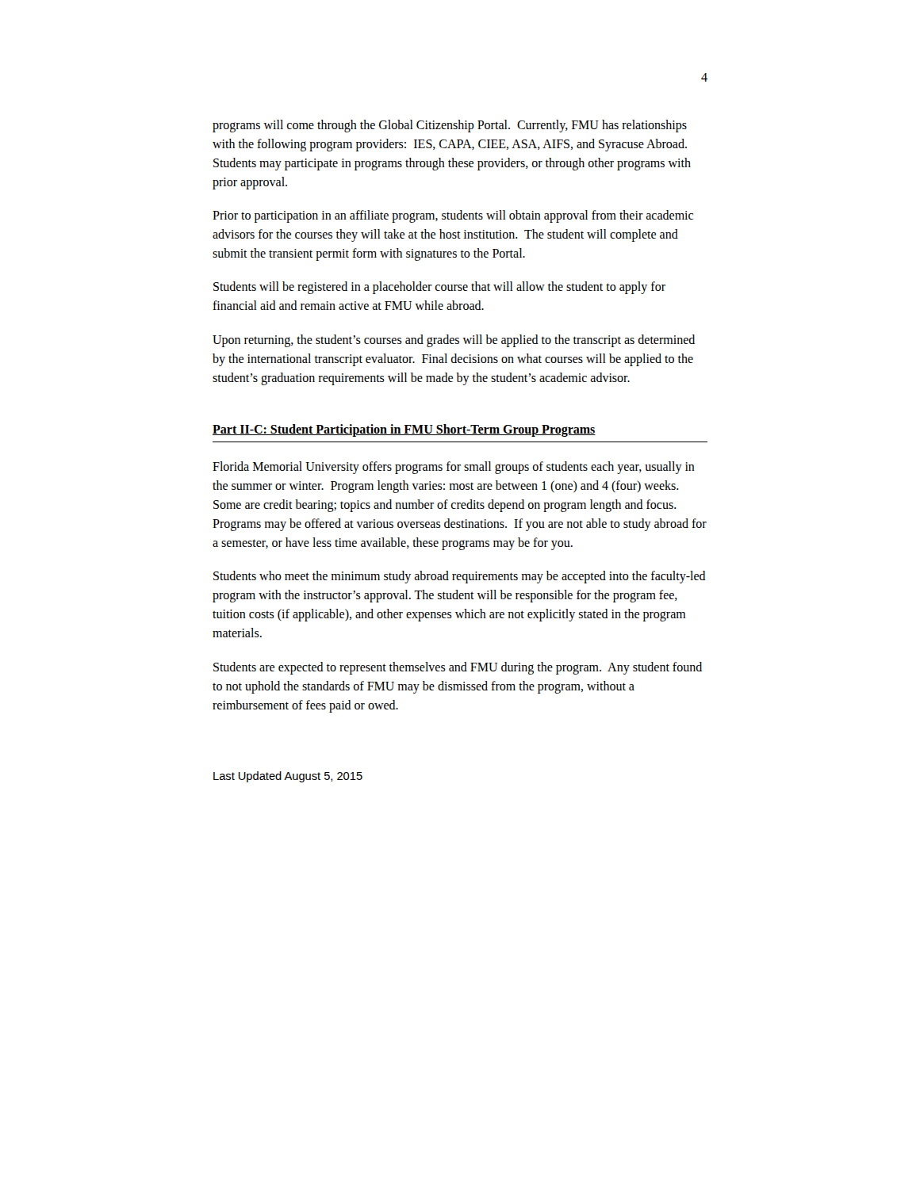4
programs will come through the Global Citizenship Portal. Currently, FMU has relationships with the following program providers: IES, CAPA, CIEE, ASA, AIFS, and Syracuse Abroad. Students may participate in programs through these providers, or through other programs with prior approval.
Prior to participation in an affiliate program, students will obtain approval from their academic advisors for the courses they will take at the host institution. The student will complete and submit the transient permit form with signatures to the Portal.
Students will be registered in a placeholder course that will allow the student to apply for financial aid and remain active at FMU while abroad.
Upon returning, the student’s courses and grades will be applied to the transcript as determined by the international transcript evaluator. Final decisions on what courses will be applied to the student’s graduation requirements will be made by the student’s academic advisor.
Part II-C: Student Participation in FMU Short-Term Group Programs
Florida Memorial University offers programs for small groups of students each year, usually in the summer or winter. Program length varies: most are between 1 (one) and 4 (four) weeks. Some are credit bearing; topics and number of credits depend on program length and focus. Programs may be offered at various overseas destinations. If you are not able to study abroad for a semester, or have less time available, these programs may be for you.
Students who meet the minimum study abroad requirements may be accepted into the faculty-led program with the instructor’s approval. The student will be responsible for the program fee, tuition costs (if applicable), and other expenses which are not explicitly stated in the program materials.
Students are expected to represent themselves and FMU during the program. Any student found to not uphold the standards of FMU may be dismissed from the program, without a reimbursement of fees paid or owed.
Last Updated August 5, 2015